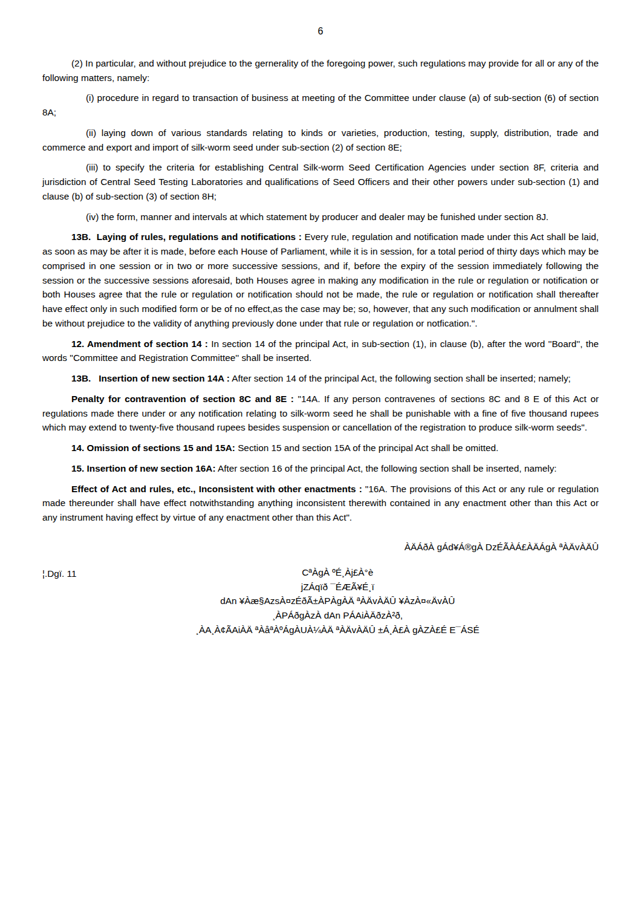6
(2) In particular, and without prejudice to the gernerality of the foregoing power, such regulations may provide for all or any of the following matters, namely:
(i) procedure in regard to transaction of business at meeting of the Committee under clause (a) of sub-section (6) of section 8A;
(ii) laying down of various standards relating to kinds or varieties, production, testing, supply, distribution, trade and commerce and export and import of silk-worm seed under sub-section (2) of section 8E;
(iii) to specify the criteria for establishing Central Silk-worm Seed Certification Agencies under section 8F, criteria and jurisdiction of Central Seed Testing Laboratories and qualifications of Seed Officers and their other powers under sub-section (1) and clause (b) of sub-section (3) of section 8H;
(iv) the form, manner and intervals at which statement by producer and dealer may be funished under section 8J.
13B. Laying of rules, regulations and notifications : Every rule, regulation and notification made under this Act shall be laid, as soon as may be after it is made, before each House of Parliament, while it is in session, for a total period of thirty days which may be comprised in one session or in two or more successive sessions, and if, before the expiry of the session immediately following the session or the successive sessions aforesaid, both Houses agree in making any modification in the rule or regulation or notification or both Houses agree that the rule or regulation or notification should not be made, the rule or regulation or notification shall thereafter have effect only in such modified form or be of no effect,as the case may be; so, however, that any such modification or annulment shall be without prejudice to the validity of anything previously done under that rule or regulation or notfication.".
12. Amendment of section 14 : In section 14 of the principal Act, in sub-section (1), in clause (b), after the word ''Board'', the words ''Committee and Registration Committee'' shall be inserted.
13B. Insertion of new section 14A : After section 14 of the principal Act, the following section shall be inserted; namely;
Penalty for contravention of section 8C and 8E : "14A. If any person contravenes of sections 8C and 8 E of this Act or regulations made there under or any notification relating to silk-worm seed he shall be punishable with a fine of five thousand rupees which may extend to twenty-five thousand rupees besides suspension or cancellation of the registration to produce silk-worm seeds".
14. Omission of sections 15 and 15A: Section 15 and section 15A of the principal Act shall be omitted.
15. Insertion of new section 16A: After section 16 of the principal Act, the following section shall be inserted, namely:
Effect of Act and rules, etc., Inconsistent with other enactments : "16A. The provisions of this Act or any rule or regulation made thereunder shall have effect notwithstanding anything inconsistent therewith contained in any enactment other than this Act or any instrument having effect by virtue of any enactment other than this Act".
ÀÄÁðÀ gÁd¥Á®gÀ DzÉÃÀÁ£ÀÄÁgÀ ªÀÄvÀÄÛ
¦.Dgï. 11
CªÀgÀ ºÉ¸Àj£À°è jZÁqïð ¯ÉÆÃ¥É¸ï dAn ¥Àæ§AzsÀ¤zÉðÃ±ÀPÀgÀÄ ªÀÄvÀÄÛ ¥ÀzÀ¤«ÄvÀÛ ¸ÀPÁðgÀzÀ dAn PÁAiÀÄðzÀ²ð, ¸ÀA¸À¢ÃAiÀÄ ªÀåªÀºÁgÀUÀ¼ÀÄ ªÀÄvÀÄÛ ±Á¸À£À gÀZÀ£É E¯ÁSÉ